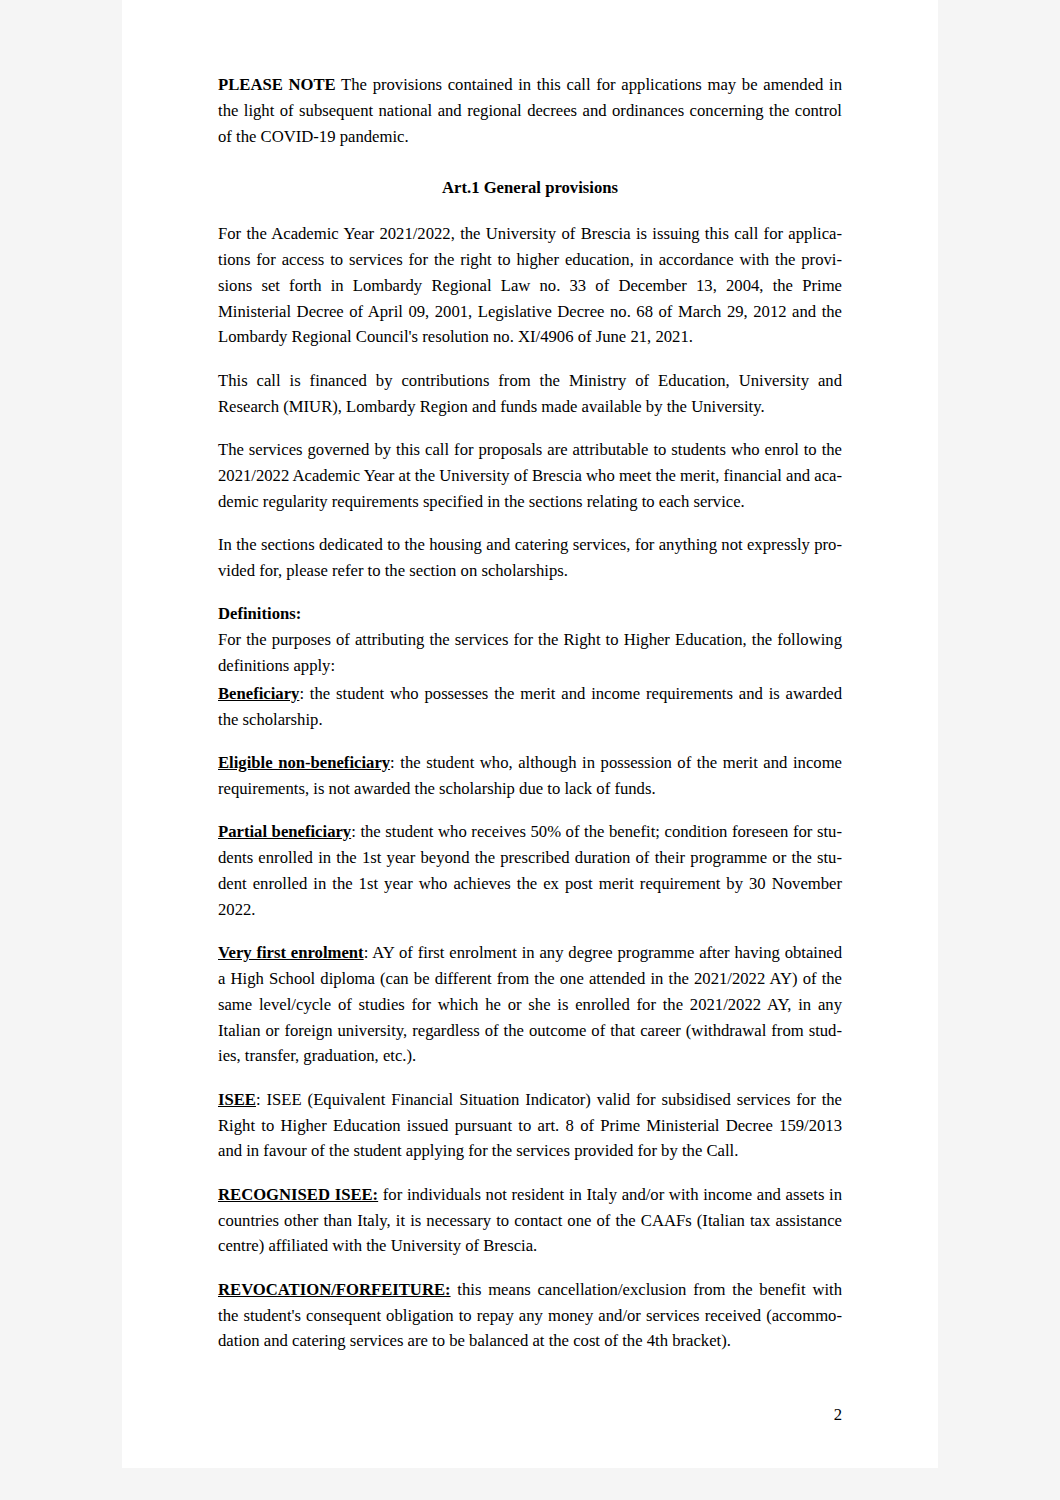PLEASE NOTE The provisions contained in this call for applications may be amended in the light of subsequent national and regional decrees and ordinances concerning the control of the COVID-19 pandemic.
Art.1 General provisions
For the Academic Year 2021/2022, the University of Brescia is issuing this call for applications for access to services for the right to higher education, in accordance with the provisions set forth in Lombardy Regional Law no. 33 of December 13, 2004, the Prime Ministerial Decree of April 09, 2001, Legislative Decree no. 68 of March 29, 2012 and the Lombardy Regional Council's resolution no. XI/4906 of June 21, 2021.
This call is financed by contributions from the Ministry of Education, University and Research (MIUR), Lombardy Region and funds made available by the University.
The services governed by this call for proposals are attributable to students who enrol to the 2021/2022 Academic Year at the University of Brescia who meet the merit, financial and academic regularity requirements specified in the sections relating to each service.
In the sections dedicated to the housing and catering services, for anything not expressly provided for, please refer to the section on scholarships.
Definitions:
For the purposes of attributing the services for the Right to Higher Education, the following definitions apply:
Beneficiary: the student who possesses the merit and income requirements and is awarded the scholarship.
Eligible non-beneficiary: the student who, although in possession of the merit and income requirements, is not awarded the scholarship due to lack of funds.
Partial beneficiary: the student who receives 50% of the benefit; condition foreseen for students enrolled in the 1st year beyond the prescribed duration of their programme or the student enrolled in the 1st year who achieves the ex post merit requirement by 30 November 2022.
Very first enrolment: AY of first enrolment in any degree programme after having obtained a High School diploma (can be different from the one attended in the 2021/2022 AY) of the same level/cycle of studies for which he or she is enrolled for the 2021/2022 AY, in any Italian or foreign university, regardless of the outcome of that career (withdrawal from studies, transfer, graduation, etc.).
ISEE: ISEE (Equivalent Financial Situation Indicator) valid for subsidised services for the Right to Higher Education issued pursuant to art. 8 of Prime Ministerial Decree 159/2013 and in favour of the student applying for the services provided for by the Call.
RECOGNISED ISEE: for individuals not resident in Italy and/or with income and assets in countries other than Italy, it is necessary to contact one of the CAAFs (Italian tax assistance centre) affiliated with the University of Brescia.
REVOCATION/FORFEITURE: this means cancellation/exclusion from the benefit with the student's consequent obligation to repay any money and/or services received (accommodation and catering services are to be balanced at the cost of the 4th bracket).
2